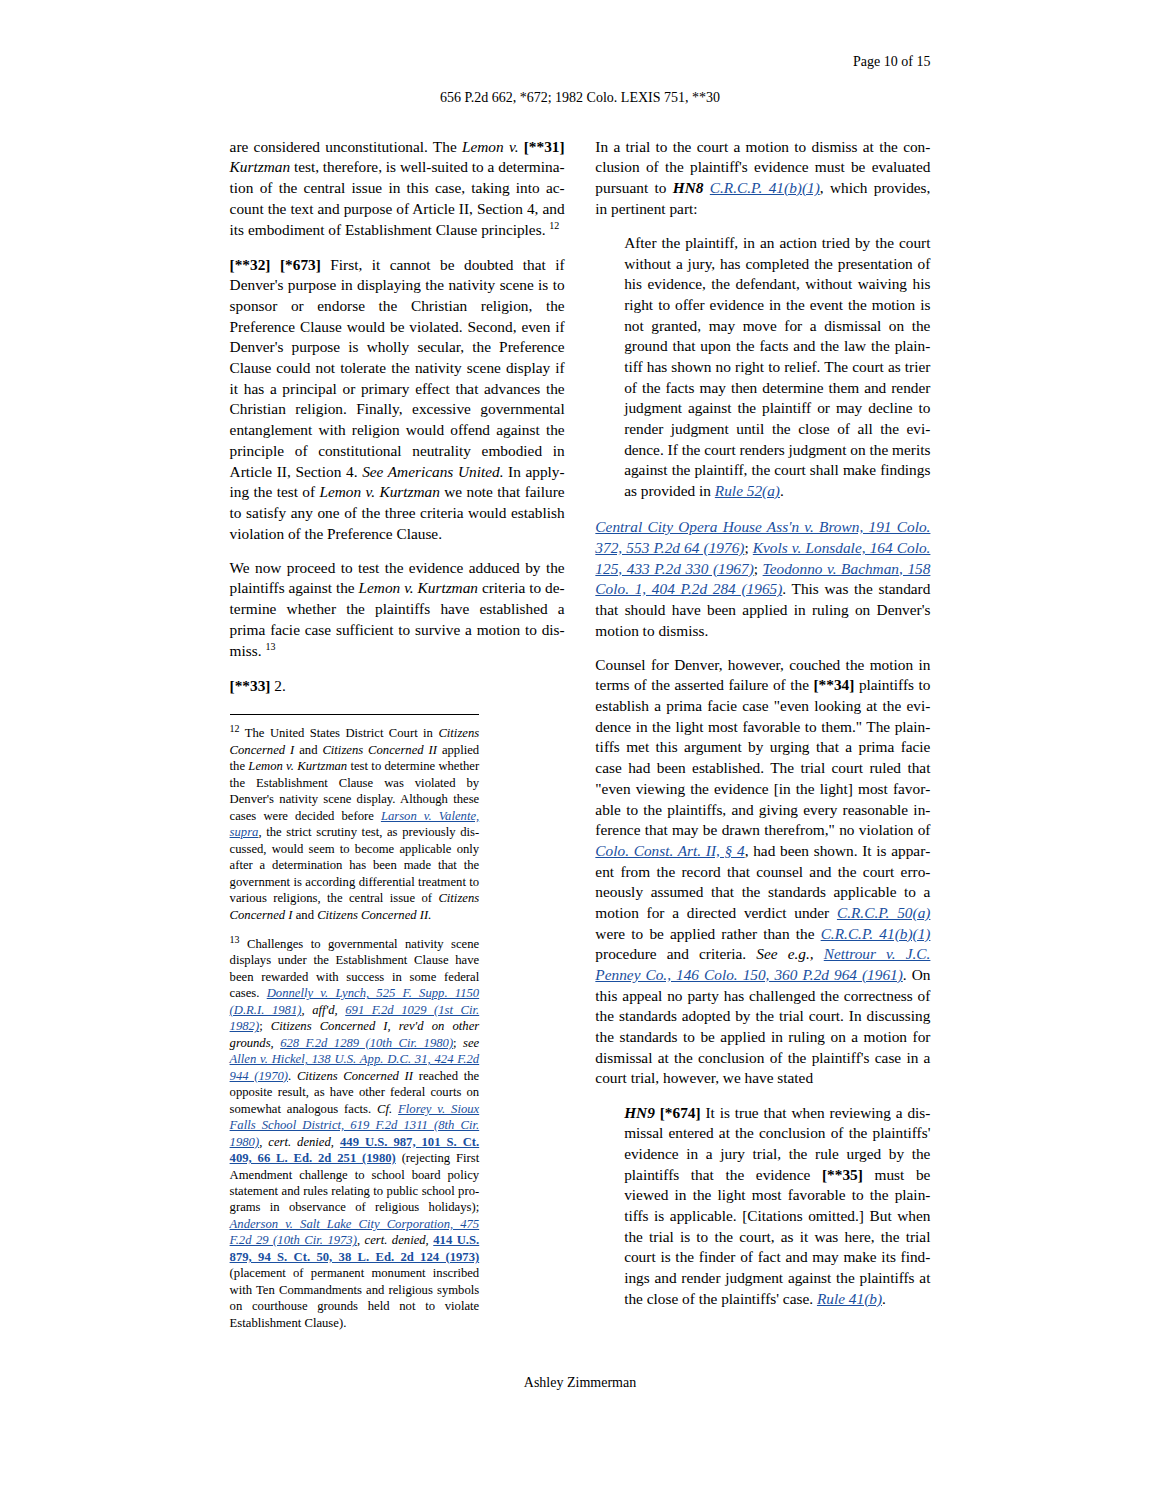Page 10 of 15
656 P.2d 662, *672; 1982 Colo. LEXIS 751, **30
are considered unconstitutional. The Lemon v. [**31] Kurtzman test, therefore, is well-suited to a determination of the central issue in this case, taking into account the text and purpose of Article II, Section 4, and its embodiment of Establishment Clause principles. 12
[**32] [*673] First, it cannot be doubted that if Denver's purpose in displaying the nativity scene is to sponsor or endorse the Christian religion, the Preference Clause would be violated. Second, even if Denver's purpose is wholly secular, the Preference Clause could not tolerate the nativity scene display if it has a principal or primary effect that advances the Christian religion. Finally, excessive governmental entanglement with religion would offend against the principle of constitutional neutrality embodied in Article II, Section 4. See Americans United. In applying the test of Lemon v. Kurtzman we note that failure to satisfy any one of the three criteria would establish violation of the Preference Clause.
We now proceed to test the evidence adduced by the plaintiffs against the Lemon v. Kurtzman criteria to determine whether the plaintiffs have established a prima facie case sufficient to survive a motion to dismiss. 13
[**33] 2.
12 The United States District Court in Citizens Concerned I and Citizens Concerned II applied the Lemon v. Kurtzman test to determine whether the Establishment Clause was violated by Denver's nativity scene display. Although these cases were decided before Larson v. Valente, supra, the strict scrutiny test, as previously discussed, would seem to become applicable only after a determination has been made that the government is according differential treatment to various religions, the central issue of Citizens Concerned I and Citizens Concerned II.
13 Challenges to governmental nativity scene displays under the Establishment Clause have been rewarded with success in some federal cases. Donnelly v. Lynch, 525 F. Supp. 1150 (D.R.I. 1981), aff'd, 691 F.2d 1029 (1st Cir. 1982); Citizens Concerned I, rev'd on other grounds, 628 F.2d 1289 (10th Cir. 1980); see Allen v. Hickel, 138 U.S. App. D.C. 31, 424 F.2d 944 (1970). Citizens Concerned II reached the opposite result, as have other federal courts on somewhat analogous facts. Cf. Florey v. Sioux Falls School District, 619 F.2d 1311 (8th Cir. 1980), cert. denied, 449 U.S. 987, 101 S. Ct. 409, 66 L. Ed. 2d 251 (1980) (rejecting First Amendment challenge to school board policy statement and rules relating to public school programs in observance of religious holidays); Anderson v. Salt Lake City Corporation, 475 F.2d 29 (10th Cir. 1973), cert. denied, 414 U.S. 879, 94 S. Ct. 50, 38 L. Ed. 2d 124 (1973) (placement of permanent monument inscribed with Ten Commandments and religious symbols on courthouse grounds held not to violate Establishment Clause).
In a trial to the court a motion to dismiss at the conclusion of the plaintiff's evidence must be evaluated pursuant to HN8 C.R.C.P. 41(b)(1), which provides, in pertinent part:
After the plaintiff, in an action tried by the court without a jury, has completed the presentation of his evidence, the defendant, without waiving his right to offer evidence in the event the motion is not granted, may move for a dismissal on the ground that upon the facts and the law the plaintiff has shown no right to relief. The court as trier of the facts may then determine them and render judgment against the plaintiff or may decline to render judgment until the close of all the evidence. If the court renders judgment on the merits against the plaintiff, the court shall make findings as provided in Rule 52(a).
Central City Opera House Ass'n v. Brown, 191 Colo. 372, 553 P.2d 64 (1976); Kvols v. Lonsdale, 164 Colo. 125, 433 P.2d 330 (1967); Teodonno v. Bachman, 158 Colo. 1, 404 P.2d 284 (1965). This was the standard that should have been applied in ruling on Denver's motion to dismiss.
Counsel for Denver, however, couched the motion in terms of the asserted failure of the [**34] plaintiffs to establish a prima facie case "even looking at the evidence in the light most favorable to them." The plaintiffs met this argument by urging that a prima facie case had been established. The trial court ruled that "even viewing the evidence [in the light] most favorable to the plaintiffs, and giving every reasonable inference that may be drawn therefrom," no violation of Colo. Const. Art. II, § 4, had been shown. It is apparent from the record that counsel and the court erroneously assumed that the standards applicable to a motion for a directed verdict under C.R.C.P. 50(a) were to be applied rather than the C.R.C.P. 41(b)(1) procedure and criteria. See e.g., Nettrour v. J.C. Penney Co., 146 Colo. 150, 360 P.2d 964 (1961). On this appeal no party has challenged the correctness of the standards adopted by the trial court. In discussing the standards to be applied in ruling on a motion for dismissal at the conclusion of the plaintiff's case in a court trial, however, we have stated
HN9 [*674] It is true that when reviewing a dismissal entered at the conclusion of the plaintiffs' evidence in a jury trial, the rule urged by the plaintiffs that the evidence [**35] must be viewed in the light most favorable to the plaintiffs is applicable. [Citations omitted.] But when the trial is to the court, as it was here, the trial court is the finder of fact and may make its findings and render judgment against the plaintiffs at the close of the plaintiffs' case. Rule 41(b).
Ashley Zimmerman